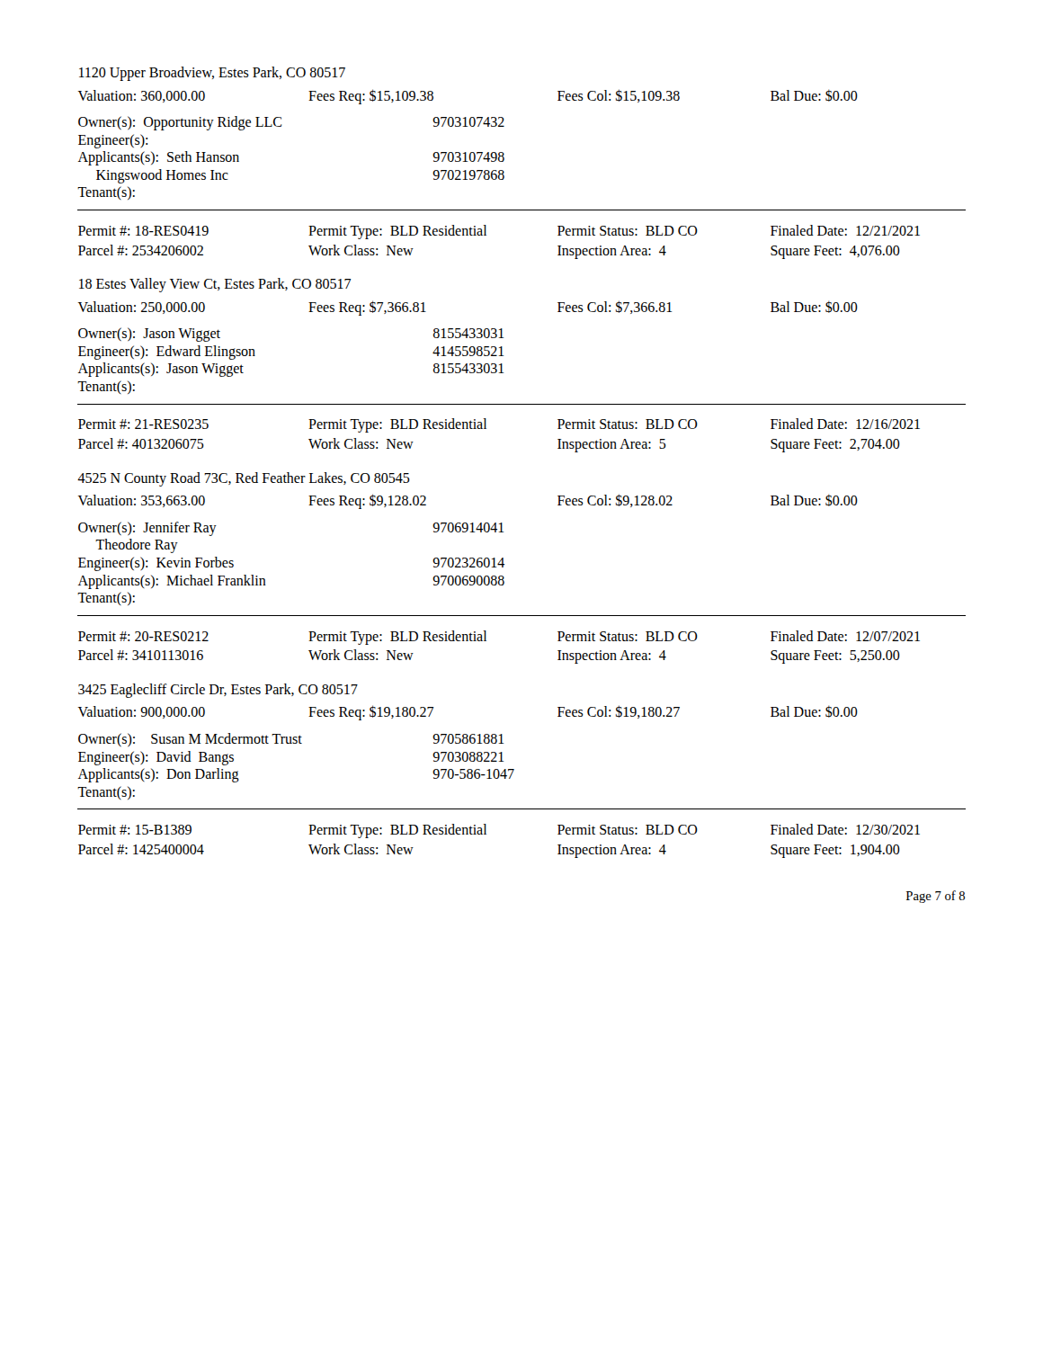1120 Upper Broadview, Estes Park, CO 80517
| Valuation: 360,000.00 | Fees Req: $15,109.38 | Fees Col: $15,109.38 | Bal Due: $0.00 |
| Owner(s): Opportunity Ridge LLC | 9703107432 |
| Engineer(s): | |
| Applicants(s): Seth Hanson | 9703107498 |
| Kingswood Homes Inc | 9702197868 |
| Tenant(s): | |
| Permit #: 18-RES0419 | Permit Type: BLD Residential | Permit Status: BLD CO | Finaled Date: 12/21/2021 |
| Parcel #: 2534206002 | Work Class: New | Inspection Area: 4 | Square Feet: 4,076.00 |
18 Estes Valley View Ct, Estes Park, CO 80517
| Valuation: 250,000.00 | Fees Req: $7,366.81 | Fees Col: $7,366.81 | Bal Due: $0.00 |
| Owner(s): Jason Wigget | 8155433031 |
| Engineer(s): Edward Elingson | 4145598521 |
| Applicants(s): Jason Wigget | 8155433031 |
| Tenant(s): | |
| Permit #: 21-RES0235 | Permit Type: BLD Residential | Permit Status: BLD CO | Finaled Date: 12/16/2021 |
| Parcel #: 4013206075 | Work Class: New | Inspection Area: 5 | Square Feet: 2,704.00 |
4525 N County Road 73C, Red Feather Lakes, CO 80545
| Valuation: 353,663.00 | Fees Req: $9,128.02 | Fees Col: $9,128.02 | Bal Due: $0.00 |
| Owner(s): Jennifer Ray | 9706914041 |
| Theodore Ray | |
| Engineer(s): Kevin Forbes | 9702326014 |
| Applicants(s): Michael Franklin | 9700690088 |
| Tenant(s): | |
| Permit #: 20-RES0212 | Permit Type: BLD Residential | Permit Status: BLD CO | Finaled Date: 12/07/2021 |
| Parcel #: 3410113016 | Work Class: New | Inspection Area: 4 | Square Feet: 5,250.00 |
3425 Eaglecliff Circle Dr, Estes Park, CO 80517
| Valuation: 900,000.00 | Fees Req: $19,180.27 | Fees Col: $19,180.27 | Bal Due: $0.00 |
| Owner(s): Susan M Mcdermott Trust | 9705861881 |
| Engineer(s): David Bangs | 9703088221 |
| Applicants(s): Don Darling | 970-586-1047 |
| Tenant(s): | |
| Permit #: 15-B1389 | Permit Type: BLD Residential | Permit Status: BLD CO | Finaled Date: 12/30/2021 |
| Parcel #: 1425400004 | Work Class: New | Inspection Area: 4 | Square Feet: 1,904.00 |
Page 7 of 8